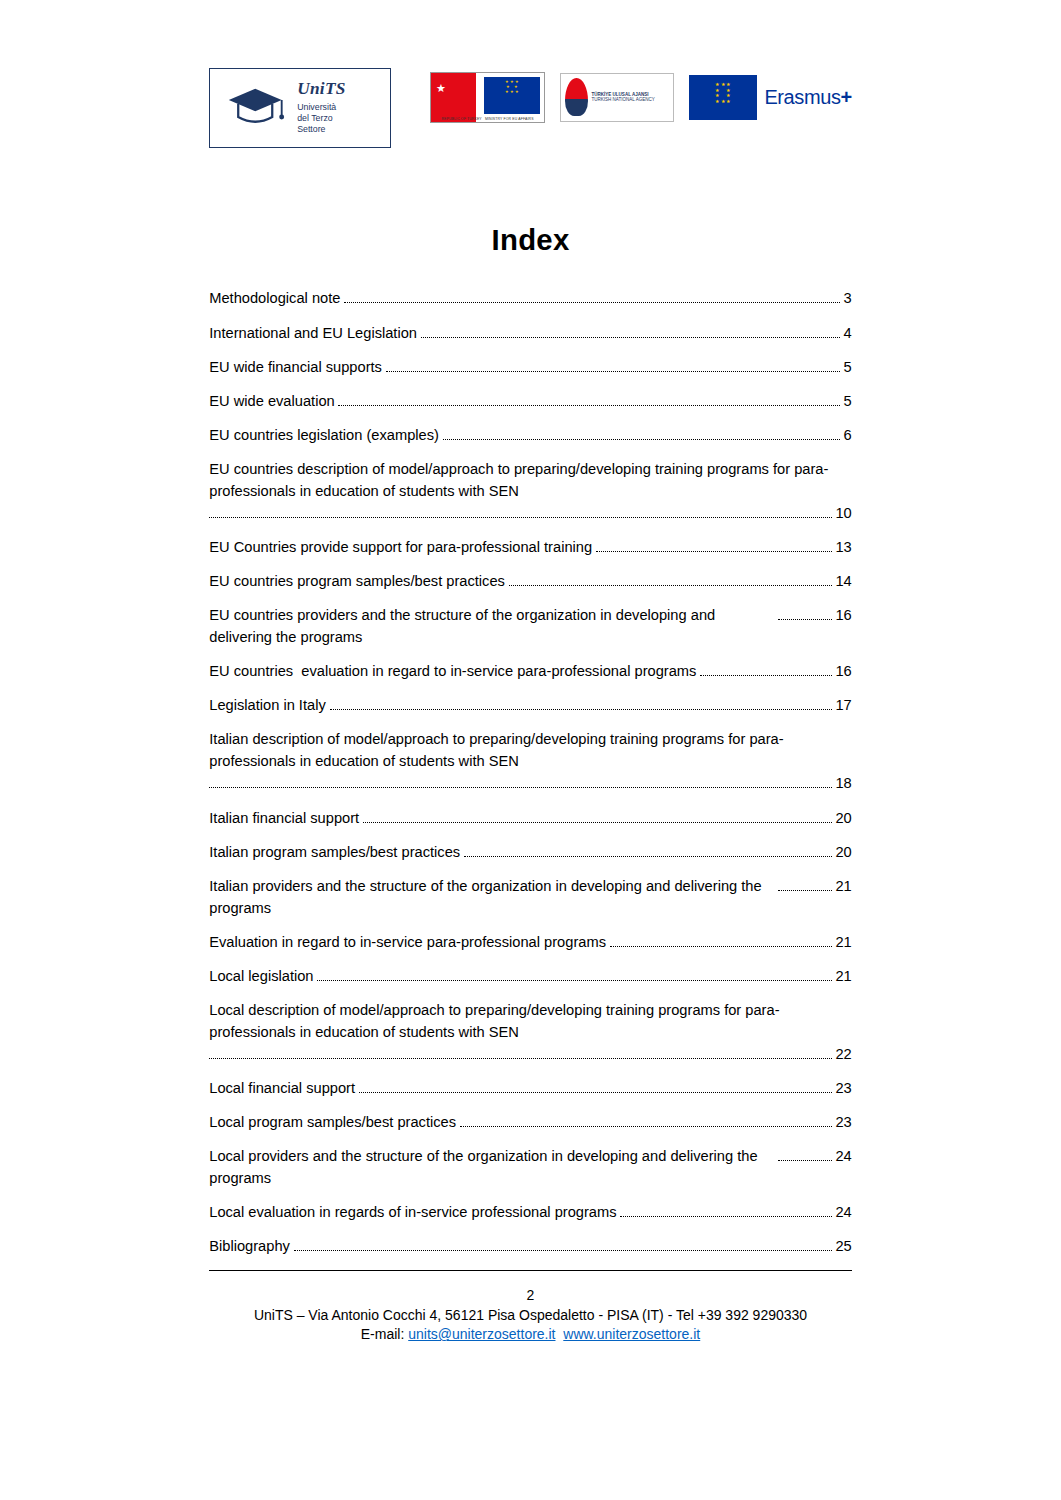UniTS
Università
del Terzo
Settore
★
★ ★ ★
★ ★
★ ★ ★
REPUBLIC OF TURKEY MINISTRY FOR EU AFFAIRS
TÜRKİYE ULUSAL AJANSI
TURKISH NATIONAL AGENCY
★ ★ ★
★ ★
★ ★
★ ★ ★
Erasmus+
Index
Methodological note 3
International and EU Legislation 4
EU wide financial supports 5
EU wide evaluation 5
EU countries legislation (examples) 6
EU countries description of model/approach to preparing/developing training programs for para-professionals in education of students with SEN 10
EU Countries provide support for para-professional training 13
EU countries program samples/best practices 14
EU countries providers and the structure of the organization in developing and delivering the programs 16
EU countries evaluation in regard to in-service para-professional programs 16
Legislation in Italy 17
Italian description of model/approach to preparing/developing training programs for para-professionals in education of students with SEN 18
Italian financial support 20
Italian program samples/best practices 20
Italian providers and the structure of the organization in developing and delivering the programs 21
Evaluation in regard to in-service para-professional programs 21
Local legislation 21
Local description of model/approach to preparing/developing training programs for para-professionals in education of students with SEN 22
Local financial support 23
Local program samples/best practices 23
Local providers and the structure of the organization in developing and delivering the programs 24
Local evaluation in regards of in-service professional programs 24
Bibliography 25
2
UniTS – Via Antonio Cocchi 4, 56121 Pisa Ospedaletto - PISA (IT) - Tel +39 392 9290330
E-mail: units@uniterzosettore.it www.uniterzosettore.it